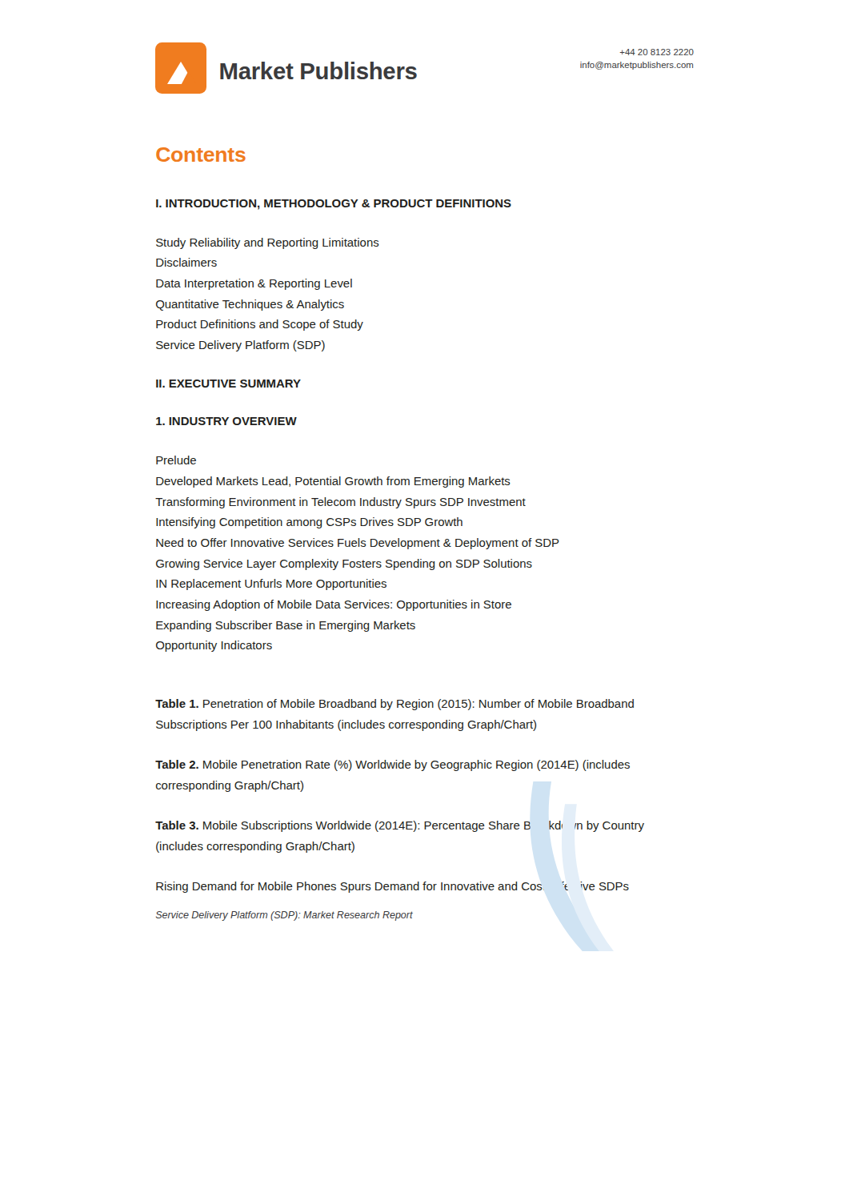Market Publishers
+44 20 8123 2220
info@marketpublishers.com
Contents
I. INTRODUCTION, METHODOLOGY & PRODUCT DEFINITIONS
Study Reliability and Reporting Limitations
Disclaimers
Data Interpretation & Reporting Level
Quantitative Techniques & Analytics
Product Definitions and Scope of Study
Service Delivery Platform (SDP)
II. EXECUTIVE SUMMARY
1. INDUSTRY OVERVIEW
Prelude
Developed Markets Lead, Potential Growth from Emerging Markets
Transforming Environment in Telecom Industry Spurs SDP Investment
Intensifying Competition among CSPs Drives SDP Growth
Need to Offer Innovative Services Fuels Development & Deployment of SDP
Growing Service Layer Complexity Fosters Spending on SDP Solutions
IN Replacement Unfurls More Opportunities
Increasing Adoption of Mobile Data Services: Opportunities in Store
Expanding Subscriber Base in Emerging Markets
Opportunity Indicators
Table 1. Penetration of Mobile Broadband by Region (2015): Number of Mobile Broadband Subscriptions Per 100 Inhabitants (includes corresponding Graph/Chart)
Table 2. Mobile Penetration Rate (%) Worldwide by Geographic Region (2014E) (includes corresponding Graph/Chart)
Table 3. Mobile Subscriptions Worldwide (2014E): Percentage Share Breakdown by Country (includes corresponding Graph/Chart)
Rising Demand for Mobile Phones Spurs Demand for Innovative and Cost-Effective SDPs
Service Delivery Platform (SDP): Market Research Report